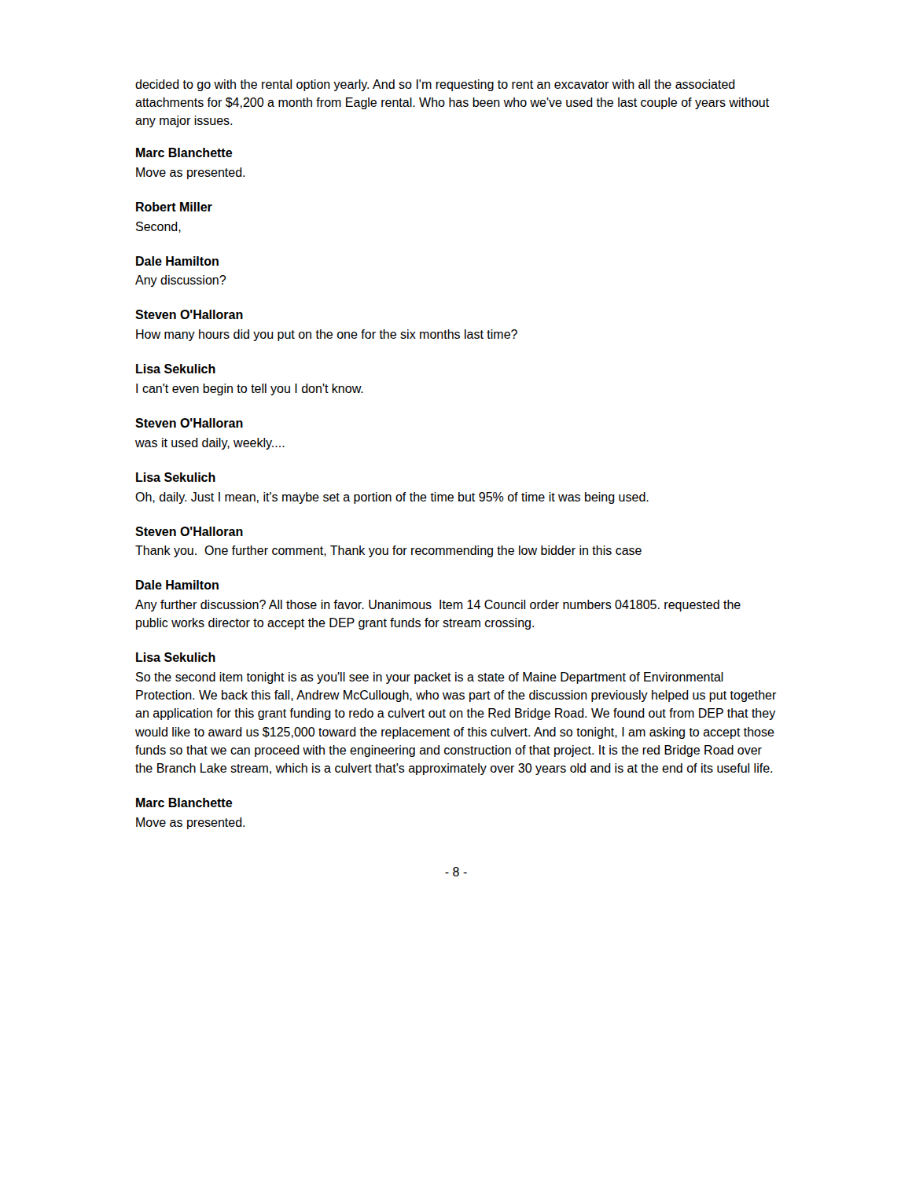decided to go with the rental option yearly. And so I'm requesting to rent an excavator with all the associated attachments for $4,200 a month from Eagle rental. Who has been who we've used the last couple of years without any major issues.
Marc Blanchette
Move as presented.
Robert Miller
Second,
Dale Hamilton
Any discussion?
Steven O'Halloran
How many hours did you put on the one for the six months last time?
Lisa Sekulich
I can't even begin to tell you I don't know.
Steven O'Halloran
was it used daily, weekly....
Lisa Sekulich
Oh, daily. Just I mean, it's maybe set a portion of the time but 95% of time it was being used.
Steven O'Halloran
Thank you. One further comment, Thank you for recommending the low bidder in this case
Dale Hamilton
Any further discussion? All those in favor. Unanimous Item 14 Council order numbers 041805. requested the public works director to accept the DEP grant funds for stream crossing.
Lisa Sekulich
So the second item tonight is as you'll see in your packet is a state of Maine Department of Environmental Protection. We back this fall, Andrew McCullough, who was part of the discussion previously helped us put together an application for this grant funding to redo a culvert out on the Red Bridge Road. We found out from DEP that they would like to award us $125,000 toward the replacement of this culvert. And so tonight, I am asking to accept those funds so that we can proceed with the engineering and construction of that project. It is the red Bridge Road over the Branch Lake stream, which is a culvert that's approximately over 30 years old and is at the end of its useful life.
Marc Blanchette
Move as presented.
- 8 -